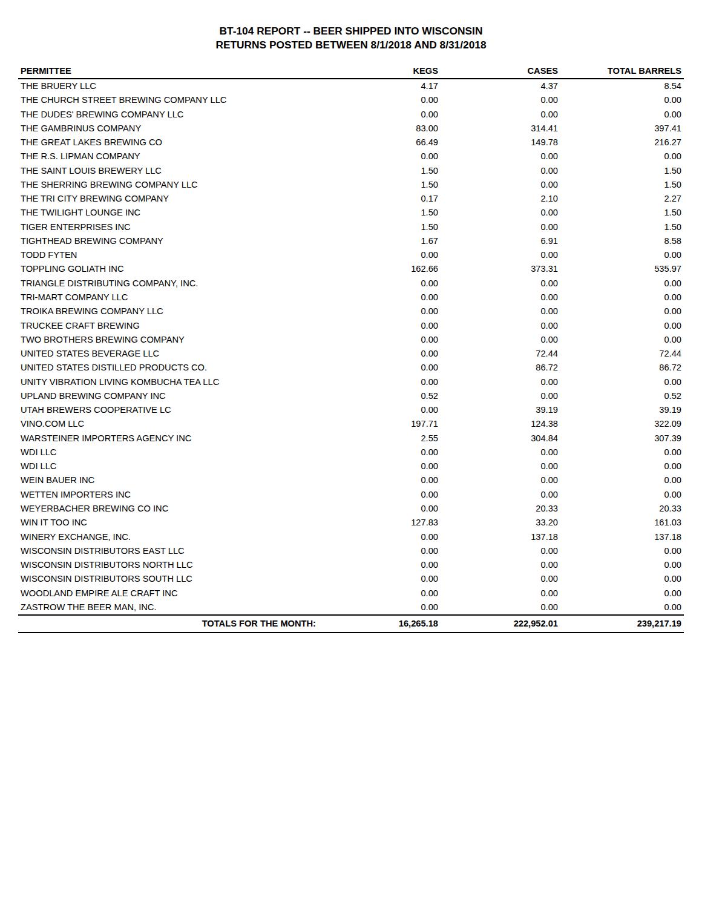BT-104 REPORT -- BEER SHIPPED INTO WISCONSIN
RETURNS POSTED BETWEEN 8/1/2018 AND 8/31/2018
| PERMITTEE | KEGS | CASES | TOTAL BARRELS |
| --- | --- | --- | --- |
| THE BRUERY LLC | 4.17 | 4.37 | 8.54 |
| THE CHURCH STREET BREWING COMPANY LLC | 0.00 | 0.00 | 0.00 |
| THE DUDES' BREWING COMPANY LLC | 0.00 | 0.00 | 0.00 |
| THE GAMBRINUS COMPANY | 83.00 | 314.41 | 397.41 |
| THE GREAT LAKES BREWING CO | 66.49 | 149.78 | 216.27 |
| THE R.S. LIPMAN COMPANY | 0.00 | 0.00 | 0.00 |
| THE SAINT LOUIS BREWERY LLC | 1.50 | 0.00 | 1.50 |
| THE SHERRING BREWING COMPANY LLC | 1.50 | 0.00 | 1.50 |
| THE TRI CITY BREWING COMPANY | 0.17 | 2.10 | 2.27 |
| THE TWILIGHT LOUNGE INC | 1.50 | 0.00 | 1.50 |
| TIGER ENTERPRISES INC | 1.50 | 0.00 | 1.50 |
| TIGHTHEAD BREWING COMPANY | 1.67 | 6.91 | 8.58 |
| TODD FYTEN | 0.00 | 0.00 | 0.00 |
| TOPPLING GOLIATH INC | 162.66 | 373.31 | 535.97 |
| TRIANGLE DISTRIBUTING COMPANY, INC. | 0.00 | 0.00 | 0.00 |
| TRI-MART COMPANY LLC | 0.00 | 0.00 | 0.00 |
| TROIKA BREWING COMPANY LLC | 0.00 | 0.00 | 0.00 |
| TRUCKEE CRAFT BREWING | 0.00 | 0.00 | 0.00 |
| TWO BROTHERS BREWING COMPANY | 0.00 | 0.00 | 0.00 |
| UNITED STATES BEVERAGE LLC | 0.00 | 72.44 | 72.44 |
| UNITED STATES DISTILLED PRODUCTS CO. | 0.00 | 86.72 | 86.72 |
| UNITY VIBRATION LIVING KOMBUCHA TEA LLC | 0.00 | 0.00 | 0.00 |
| UPLAND BREWING COMPANY INC | 0.52 | 0.00 | 0.52 |
| UTAH BREWERS COOPERATIVE LC | 0.00 | 39.19 | 39.19 |
| VINO.COM LLC | 197.71 | 124.38 | 322.09 |
| WARSTEINER IMPORTERS AGENCY INC | 2.55 | 304.84 | 307.39 |
| WDI LLC | 0.00 | 0.00 | 0.00 |
| WDI LLC | 0.00 | 0.00 | 0.00 |
| WEIN BAUER INC | 0.00 | 0.00 | 0.00 |
| WETTEN IMPORTERS INC | 0.00 | 0.00 | 0.00 |
| WEYERBACHER BREWING CO INC | 0.00 | 20.33 | 20.33 |
| WIN IT TOO INC | 127.83 | 33.20 | 161.03 |
| WINERY EXCHANGE, INC. | 0.00 | 137.18 | 137.18 |
| WISCONSIN DISTRIBUTORS EAST LLC | 0.00 | 0.00 | 0.00 |
| WISCONSIN DISTRIBUTORS NORTH LLC | 0.00 | 0.00 | 0.00 |
| WISCONSIN DISTRIBUTORS SOUTH LLC | 0.00 | 0.00 | 0.00 |
| WOODLAND EMPIRE ALE CRAFT INC | 0.00 | 0.00 | 0.00 |
| ZASTROW THE BEER MAN, INC. | 0.00 | 0.00 | 0.00 |
| TOTALS FOR THE MONTH: | 16,265.18 | 222,952.01 | 239,217.19 |